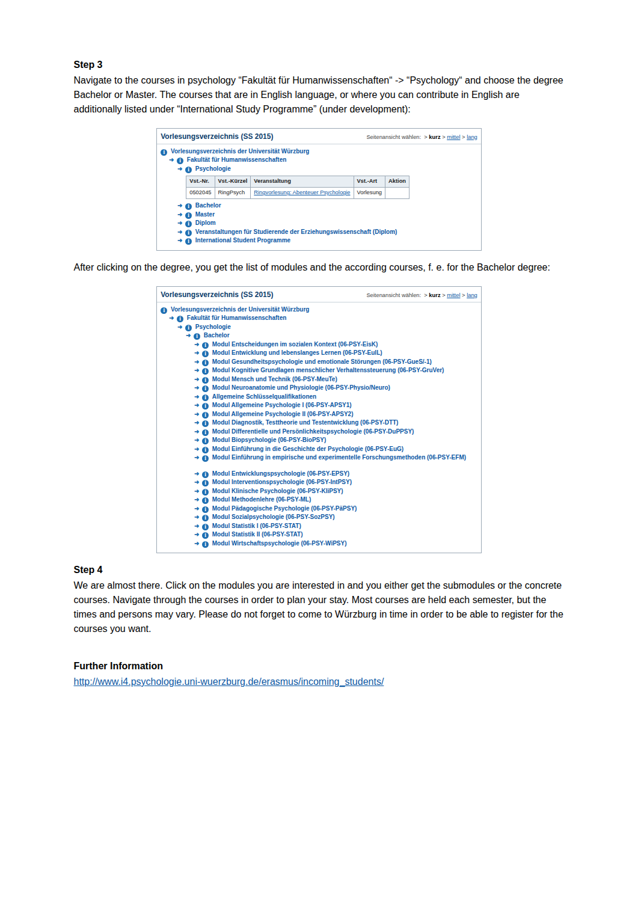Step 3
Navigate to the courses in psychology “Fakultät für Humanwissenschaften“ -> “Psychology“ and choose the degree Bachelor or Master. The courses that are in English language, or where you can contribute in English are additionally listed under “International Study Programme” (under development):
Vorlesungsverzeichnis (SS 2015) Seitenansicht wählen: > kurz > mittel > lang
i Vorlesungsverzeichnis der Universität Würzburg
➜ i Fakultät für Humanwissenschaften
➜ i Psychologie
| Vst.-Nr. | Vst.-Kürzel | Veranstaltung | Vst.-Art | Aktion |
| --- | --- | --- | --- | --- |
| 0502045 | RingPsych | Ringvorlesung: Abenteuer Psychologie | Vorlesung | |
➜ i Bachelor
➜ i Master
➜ i Diplom
➜ i Veranstaltungen für Studierende der Erziehungswissenschaft (Diplom)
➜ i International Student Programme
After clicking on the degree, you get the list of modules and the according courses, f. e. for the Bachelor degree:
Vorlesungsverzeichnis (SS 2015) Seitenansicht wählen: > kurz > mittel > lang
i Vorlesungsverzeichnis der Universität Würzburg
➜ i Fakultät für Humanwissenschaften
➜ i Psychologie
➜ i Bachelor
➜ i Modul Entscheidungen im sozialen Kontext (06-PSY-EisK)
➜ i Modul Entwicklung und lebenslanges Lernen (06-PSY-EulL)
➜ i Modul Gesundheitspsychologie und emotionale Störungen (06-PSY-GueS/-1)
➜ i Modul Kognitive Grundlagen menschlicher Verhaltenssteuerung (06-PSY-GruVer)
➜ i Modul Mensch und Technik (06-PSY-MeuTe)
➜ i Modul Neuroanatomie und Physiologie (06-PSY-Physio/Neuro)
➜ i Allgemeine Schlüsselqualifikationen
➜ i Modul Allgemeine Psychologie I (06-PSY-APSY1)
➜ i Modul Allgemeine Psychologie II (06-PSY-APSY2)
➜ i Modul Diagnostik, Testtheorie und Testentwicklung (06-PSY-DTT)
➜ i Modul Differentielle und Persönlichkeitspsychologie (06-PSY-DuPPSY)
➜ i Modul Biopsychologie (06-PSY-BioPSY)
➜ i Modul Einführung in die Geschichte der Psychologie (06-PSY-EuG)
➜ i Modul Einführung in empirische und experimentelle Forschungsmethoden (06-PSY-EFM)
➜ i Modul Entwicklungspsychologie (06-PSY-EPSY)
➜ i Modul Interventionspsychologie (06-PSY-IntPSY)
➜ i Modul Klinische Psychologie (06-PSY-KliPSY)
➜ i Modul Methodenlehre (06-PSY-ML)
➜ i Modul Pädagogische Psychologie (06-PSY-PäPSY)
➜ i Modul Sozialpsychologie (06-PSY-SozPSY)
➜ i Modul Statistik I (06-PSY-STAT)
➜ i Modul Statistik II (06-PSY-STAT)
➜ i Modul Wirtschaftspsychologie (06-PSY-WiPSY)
Step 4
We are almost there. Click on the modules you are interested in and you either get the submodules or the concrete courses. Navigate through the courses in order to plan your stay. Most courses are held each semester, but the times and persons may vary. Please do not forget to come to Würzburg in time in order to be able to register for the courses you want.
Further Information
http://www.i4.psychologie.uni-wuerzburg.de/erasmus/incoming_students/